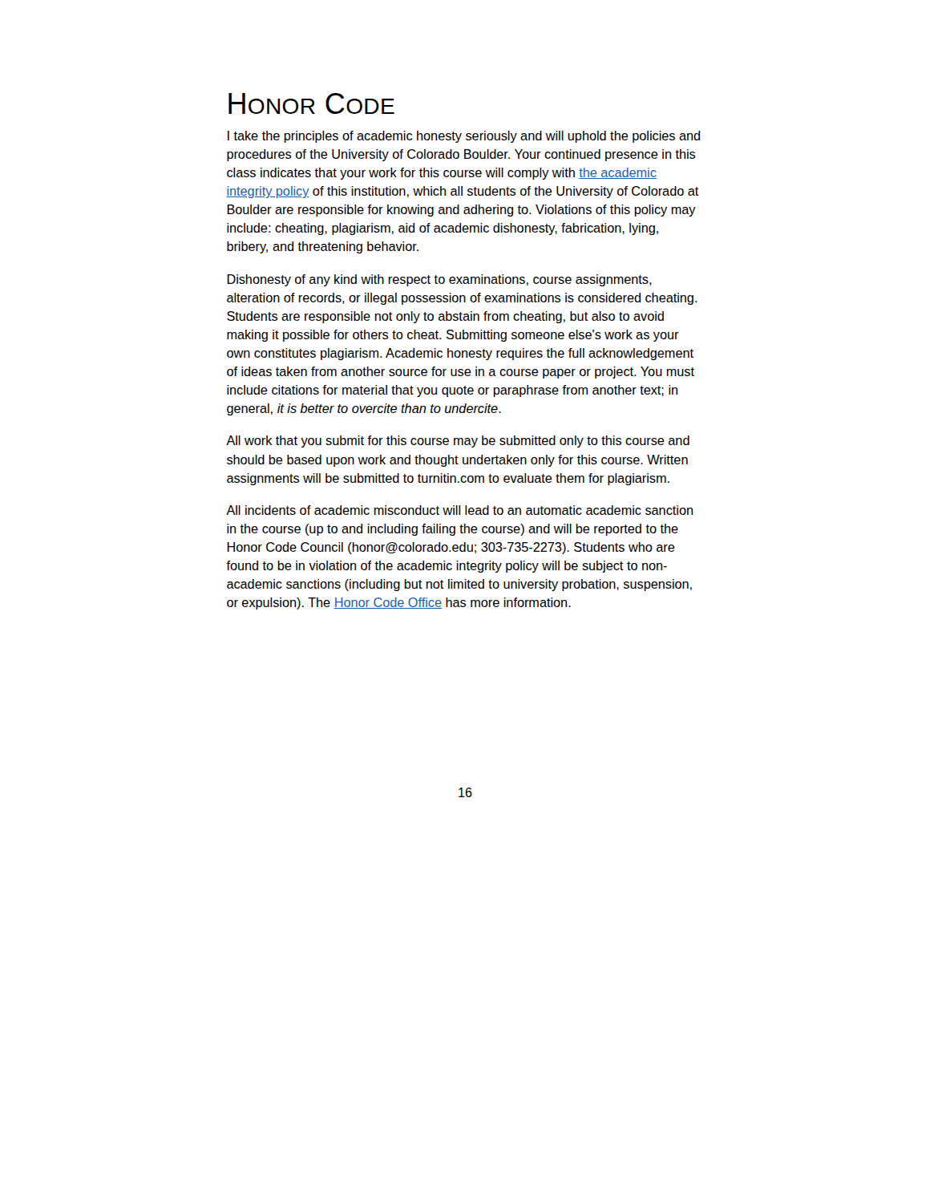HONOR CODE
I take the principles of academic honesty seriously and will uphold the policies and procedures of the University of Colorado Boulder. Your continued presence in this class indicates that your work for this course will comply with the academic integrity policy of this institution, which all students of the University of Colorado at Boulder are responsible for knowing and adhering to. Violations of this policy may include: cheating, plagiarism, aid of academic dishonesty, fabrication, lying, bribery, and threatening behavior.
Dishonesty of any kind with respect to examinations, course assignments, alteration of records, or illegal possession of examinations is considered cheating. Students are responsible not only to abstain from cheating, but also to avoid making it possible for others to cheat. Submitting someone else's work as your own constitutes plagiarism. Academic honesty requires the full acknowledgement of ideas taken from another source for use in a course paper or project. You must include citations for material that you quote or paraphrase from another text; in general, it is better to overcite than to undercite.
All work that you submit for this course may be submitted only to this course and should be based upon work and thought undertaken only for this course. Written assignments will be submitted to turnitin.com to evaluate them for plagiarism.
All incidents of academic misconduct will lead to an automatic academic sanction in the course (up to and including failing the course) and will be reported to the Honor Code Council (honor@colorado.edu; 303-735-2273). Students who are found to be in violation of the academic integrity policy will be subject to non-academic sanctions (including but not limited to university probation, suspension, or expulsion). The Honor Code Office has more information.
16